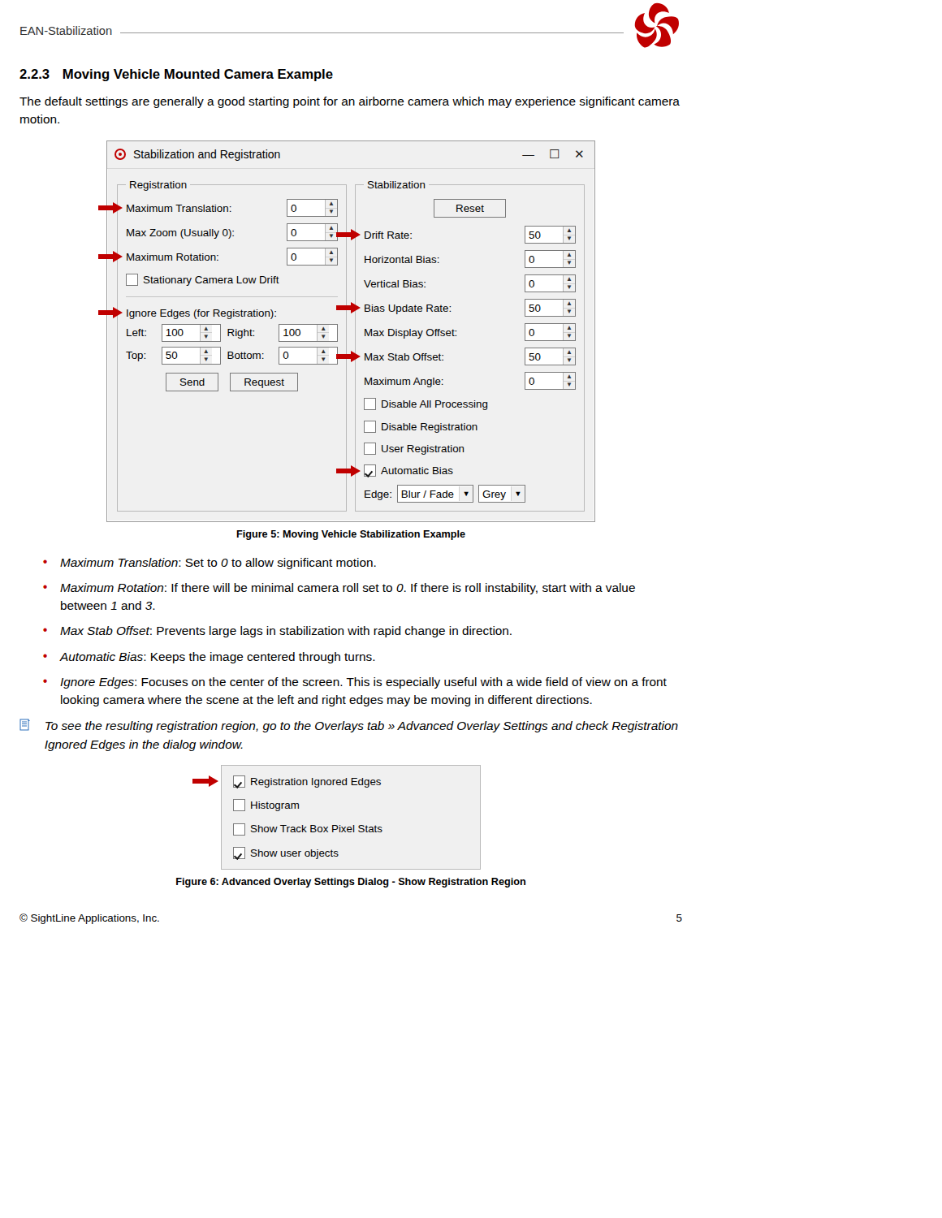EAN-Stabilization
2.2.3 Moving Vehicle Mounted Camera Example
The default settings are generally a good starting point for an airborne camera which may experience significant camera motion.
Stabilization and Registration
—☐✕
Registration
Maximum Translation: ▲▼
Max Zoom (Usually 0): ▲▼
Maximum Rotation: ▲▼
Stationary Camera Low Drift
Ignore Edges (for Registration):
Left: ▲▼ Right: ▲▼ Top: ▲▼ Bottom: ▲▼
Send Request
Stabilization
Reset
Drift Rate: ▲▼
Horizontal Bias: ▲▼
Vertical Bias: ▲▼
Bias Update Rate: ▲▼
Max Display Offset: ▲▼
Max Stab Offset: ▲▼
Maximum Angle: ▲▼
Disable All Processing
Disable Registration
User Registration
Automatic Bias
Edge: Blur / Fade▼ Grey▼
Figure 5: Moving Vehicle Stabilization Example
Maximum Translation: Set to 0 to allow significant motion.
Maximum Rotation: If there will be minimal camera roll set to 0. If there is roll instability, start with a value between 1 and 3.
Max Stab Offset: Prevents large lags in stabilization with rapid change in direction.
Automatic Bias: Keeps the image centered through turns.
Ignore Edges: Focuses on the center of the screen. This is especially useful with a wide field of view on a front looking camera where the scene at the left and right edges may be moving in different directions.
To see the resulting registration region, go to the Overlays tab » Advanced Overlay Settings and check Registration Ignored Edges in the dialog window.
Registration Ignored Edges
Histogram
Show Track Box Pixel Stats
Show user objects
Figure 6: Advanced Overlay Settings Dialog - Show Registration Region
© SightLine Applications, Inc. 5